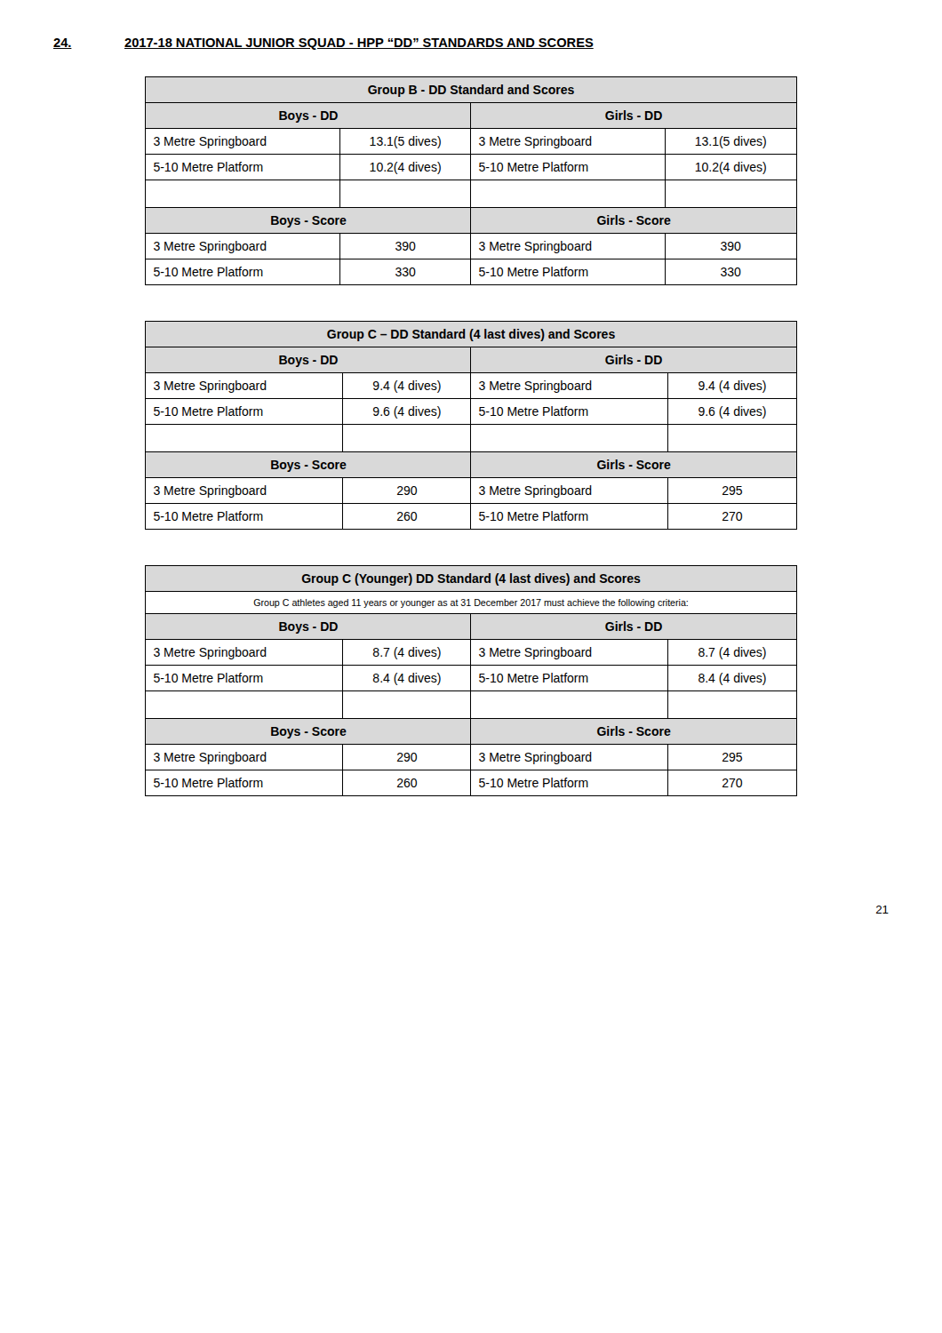24. 2017-18 NATIONAL JUNIOR SQUAD - HPP “DD” STANDARDS AND SCORES
| Group B - DD Standard and Scores |
| --- |
| Boys - DD | Girls - DD |
| 3 Metre Springboard | 13.1(5 dives) | 3 Metre Springboard | 13.1(5 dives) |
| 5-10 Metre Platform | 10.2(4 dives) | 5-10 Metre Platform | 10.2(4 dives) |
| Boys - Score | Girls - Score |
| 3 Metre Springboard | 390 | 3 Metre Springboard | 390 |
| 5-10 Metre Platform | 330 | 5-10 Metre Platform | 330 |
| Group C – DD Standard (4 last dives) and Scores |
| --- |
| Boys - DD | Girls - DD |
| 3 Metre Springboard | 9.4 (4 dives) | 3 Metre Springboard | 9.4 (4 dives) |
| 5-10 Metre Platform | 9.6 (4 dives) | 5-10 Metre Platform | 9.6 (4 dives) |
| Boys - Score | Girls - Score |
| 3 Metre Springboard | 290 | 3 Metre Springboard | 295 |
| 5-10 Metre Platform | 260 | 5-10 Metre Platform | 270 |
| Group C (Younger) DD Standard (4 last dives) and Scores |
| --- |
| Group C athletes aged 11 years or younger as at 31 December 2017 must achieve the following criteria: |
| Boys - DD | Girls - DD |
| 3 Metre Springboard | 8.7 (4 dives) | 3 Metre Springboard | 8.7 (4 dives) |
| 5-10 Metre Platform | 8.4 (4 dives) | 5-10 Metre Platform | 8.4 (4 dives) |
| Boys - Score | Girls - Score |
| 3 Metre Springboard | 290 | 3 Metre Springboard | 295 |
| 5-10 Metre Platform | 260 | 5-10 Metre Platform | 270 |
21